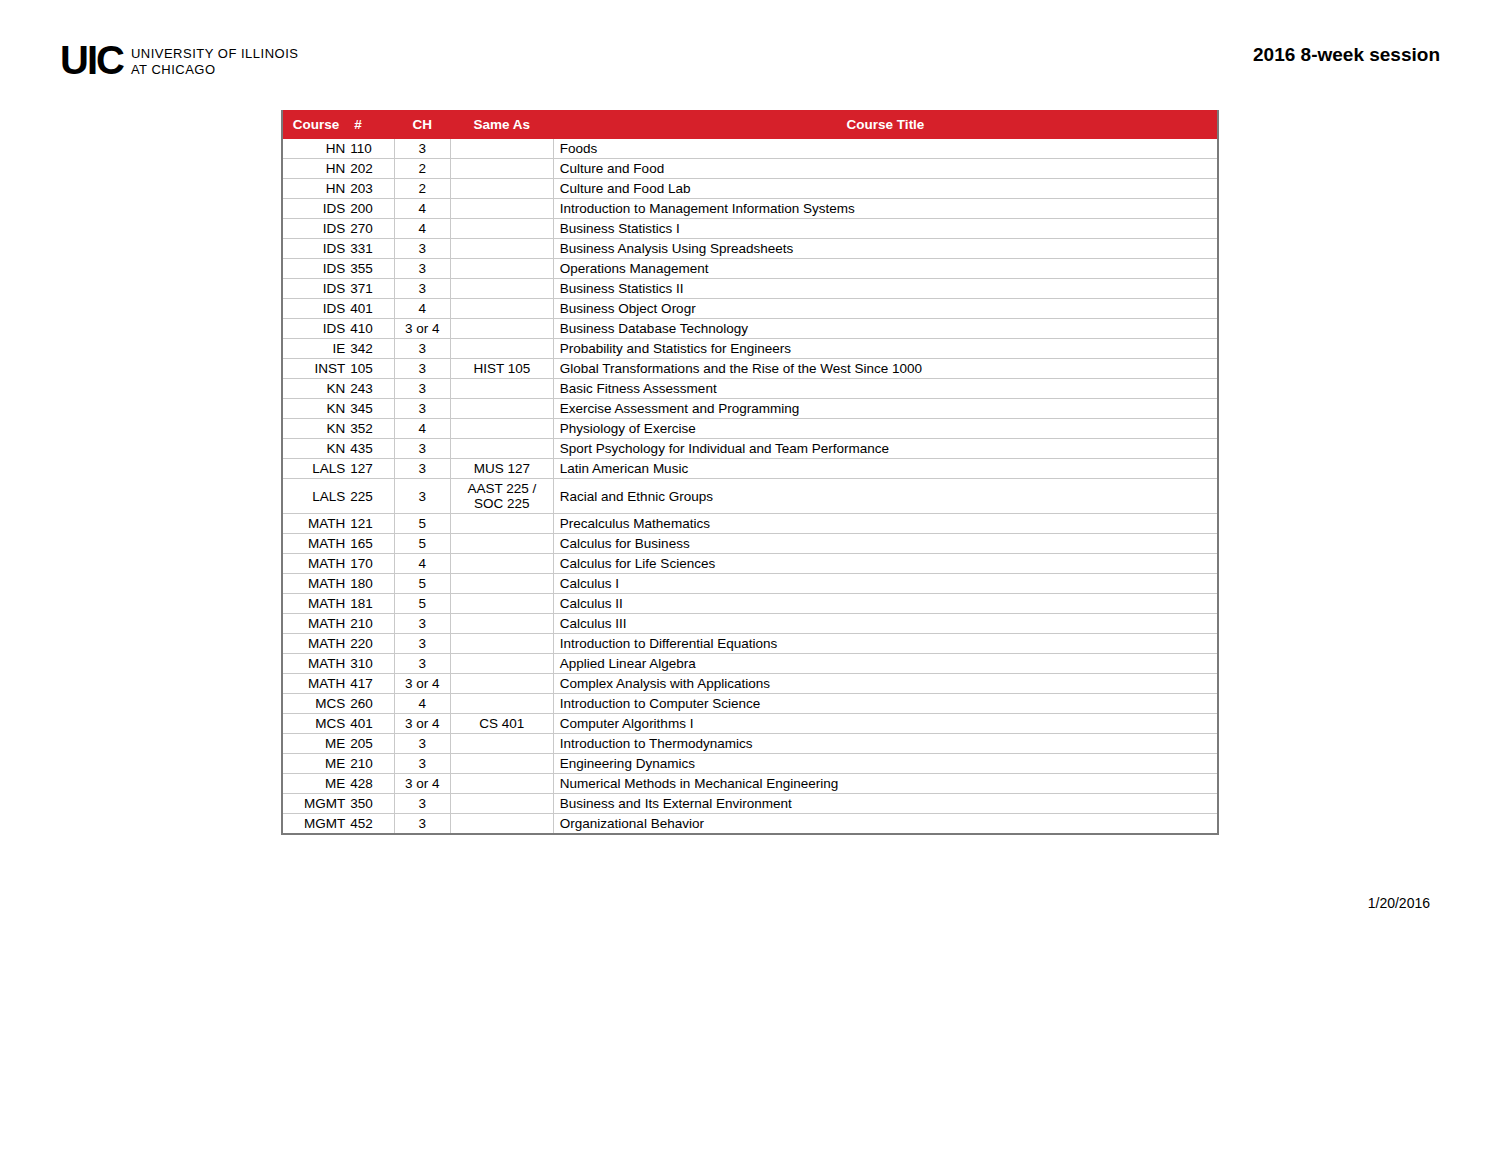UIC UNIVERSITY OF ILLINOIS
AT CHICAGO
2016 8-week session
| Course # | CH | Same As | Course Title |
| --- | --- | --- | --- |
| HN | 110 | 3 | | Foods |
| HN | 202 | 2 | | Culture and Food |
| HN | 203 | 2 | | Culture and Food Lab |
| IDS | 200 | 4 | | Introduction to Management Information Systems |
| IDS | 270 | 4 | | Business Statistics I |
| IDS | 331 | 3 | | Business Analysis Using Spreadsheets |
| IDS | 355 | 3 | | Operations Management |
| IDS | 371 | 3 | | Business Statistics II |
| IDS | 401 | 4 | | Business Object Orogr |
| IDS | 410 | 3 or 4 | | Business Database Technology |
| IE | 342 | 3 | | Probability and Statistics for Engineers |
| INST | 105 | 3 | HIST 105 | Global Transformations and the Rise of the West Since 1000 |
| KN | 243 | 3 | | Basic Fitness Assessment |
| KN | 345 | 3 | | Exercise Assessment and Programming |
| KN | 352 | 4 | | Physiology of Exercise |
| KN | 435 | 3 | | Sport Psychology for Individual and Team Performance |
| LALS | 127 | 3 | MUS 127 | Latin American Music |
| LALS | 225 | 3 | AAST 225 / SOC 225 | Racial and Ethnic Groups |
| MATH | 121 | 5 | | Precalculus Mathematics |
| MATH | 165 | 5 | | Calculus for Business |
| MATH | 170 | 4 | | Calculus for Life Sciences |
| MATH | 180 | 5 | | Calculus I |
| MATH | 181 | 5 | | Calculus II |
| MATH | 210 | 3 | | Calculus III |
| MATH | 220 | 3 | | Introduction to Differential Equations |
| MATH | 310 | 3 | | Applied Linear Algebra |
| MATH | 417 | 3 or 4 | | Complex Analysis with Applications |
| MCS | 260 | 4 | | Introduction to Computer Science |
| MCS | 401 | 3 or 4 | CS 401 | Computer Algorithms I |
| ME | 205 | 3 | | Introduction to Thermodynamics |
| ME | 210 | 3 | | Engineering Dynamics |
| ME | 428 | 3 or 4 | | Numerical Methods in Mechanical Engineering |
| MGMT | 350 | 3 | | Business and Its External Environment |
| MGMT | 452 | 3 | | Organizational Behavior |
1/20/2016